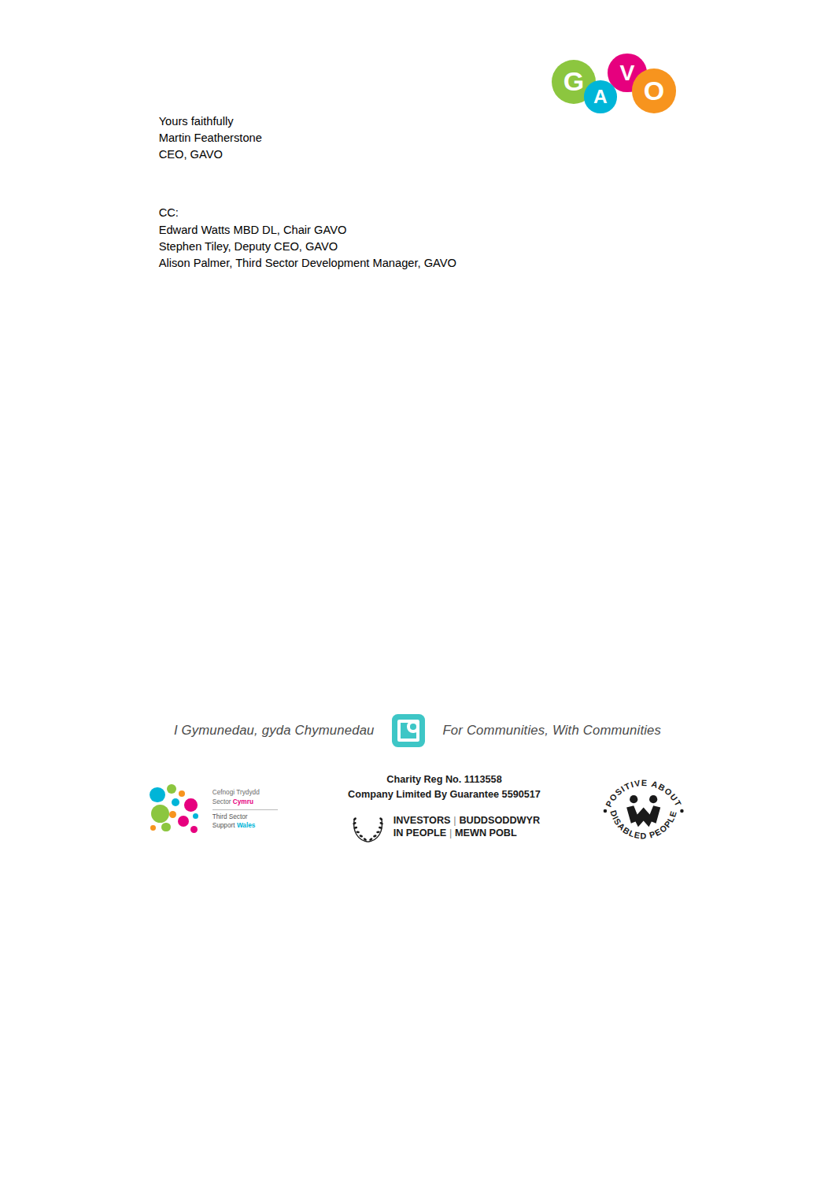G
V
A
O
Yours faithfully
Martin Featherstone
CEO, GAVO
CC:
Edward Watts MBD DL, Chair GAVO
Stephen Tiley, Deputy CEO, GAVO
Alison Palmer, Third Sector Development Manager, GAVO
I Gymunedau, gyda Chymunedau For Communities, With Communities
Cefnogi Trydydd
Sector Cymru
Third Sector
Support Wales
Charity Reg No. 1113558
Company Limited By Guarantee 5590517
INVESTORS|BUDDSODDWYR
IN PEOPLE|MEWN POBL
POSITIVE ABOUT DISABLED PEOPLE